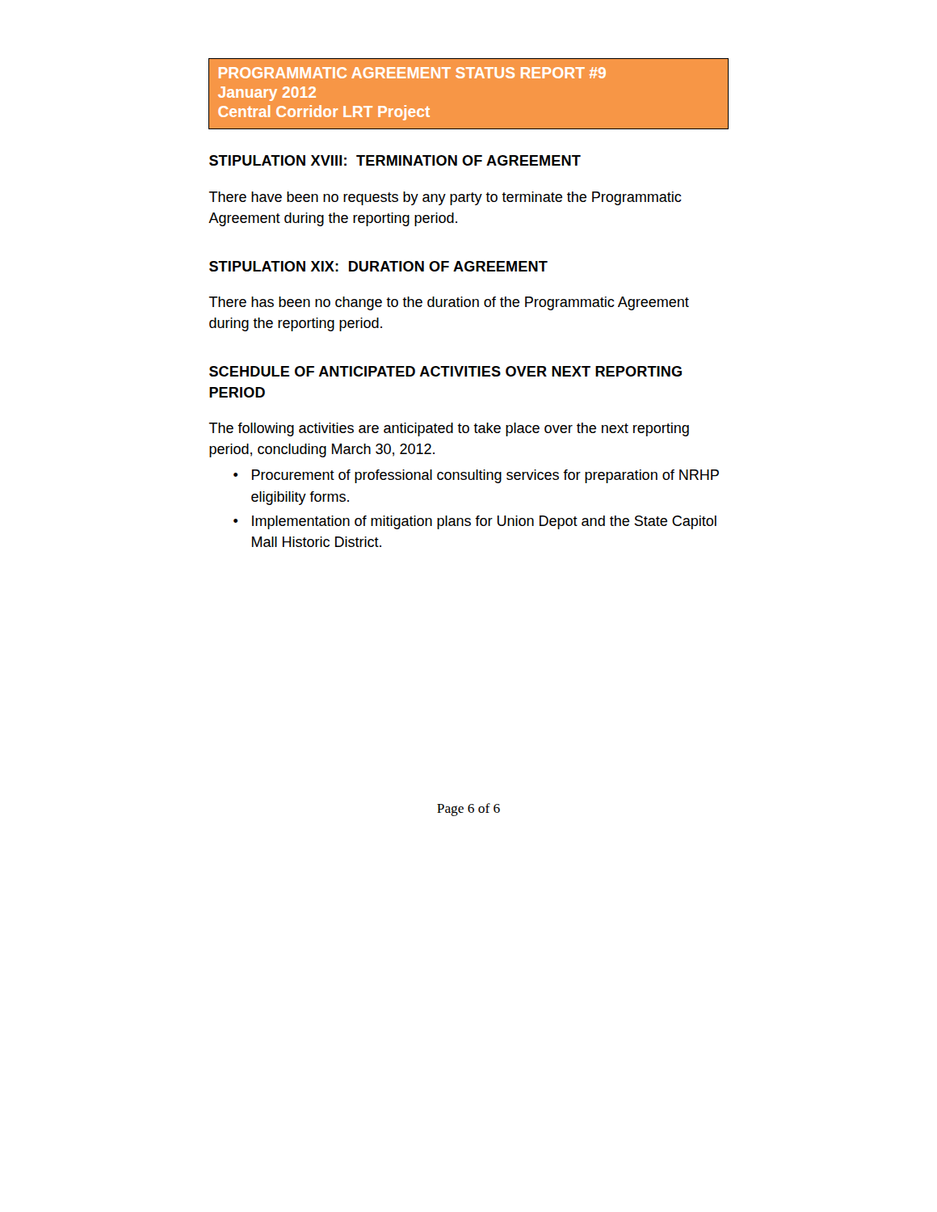PROGRAMMATIC AGREEMENT STATUS REPORT #9
January 2012
Central Corridor LRT Project
STIPULATION XVIII: TERMINATION OF AGREEMENT
There have been no requests by any party to terminate the Programmatic Agreement during the reporting period.
STIPULATION XIX: DURATION OF AGREEMENT
There has been no change to the duration of the Programmatic Agreement during the reporting period.
SCEHDULE OF ANTICIPATED ACTIVITIES OVER NEXT REPORTING PERIOD
The following activities are anticipated to take place over the next reporting period, concluding March 30, 2012.
Procurement of professional consulting services for preparation of NRHP eligibility forms.
Implementation of mitigation plans for Union Depot and the State Capitol Mall Historic District.
Page 6 of 6